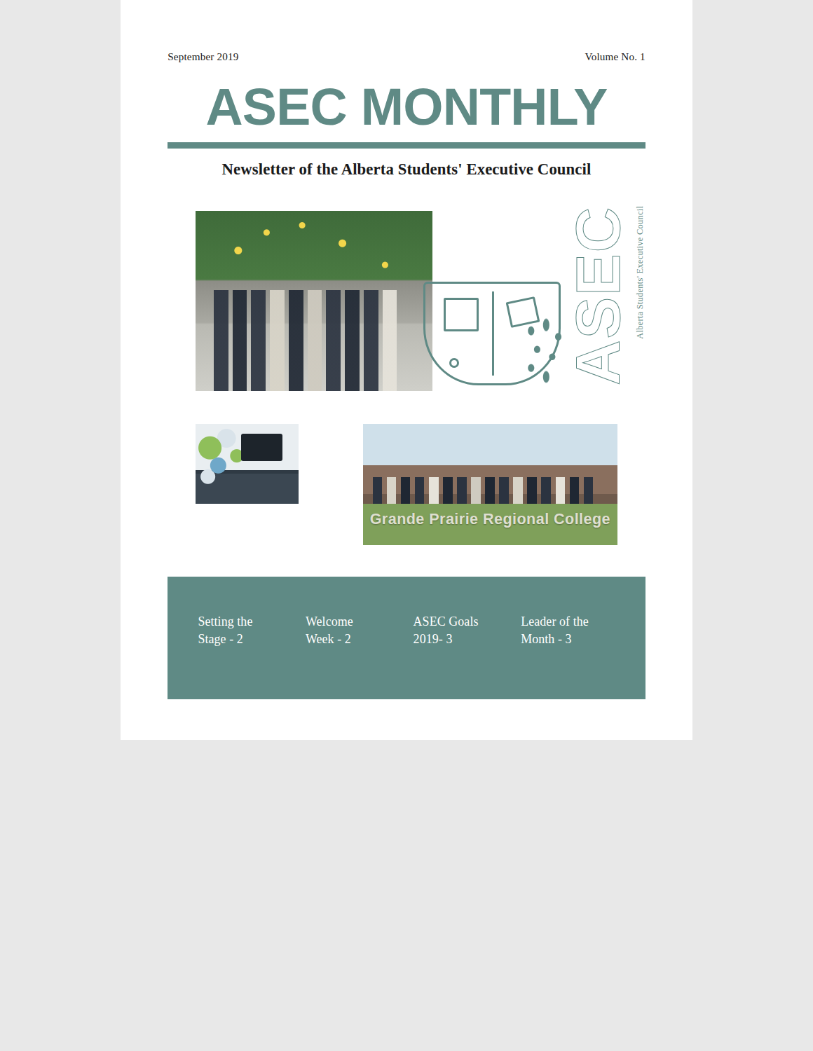September 2019 Volume No. 1
ASEC MONTHLY
Newsletter of the Alberta Students' Executive Council
ASEC
Alberta Students' Executive Council
Grande Prairie Regional College
Setting the
Stage - 2
Welcome
Week - 2
ASEC Goals
2019- 3
Leader of the
Month - 3